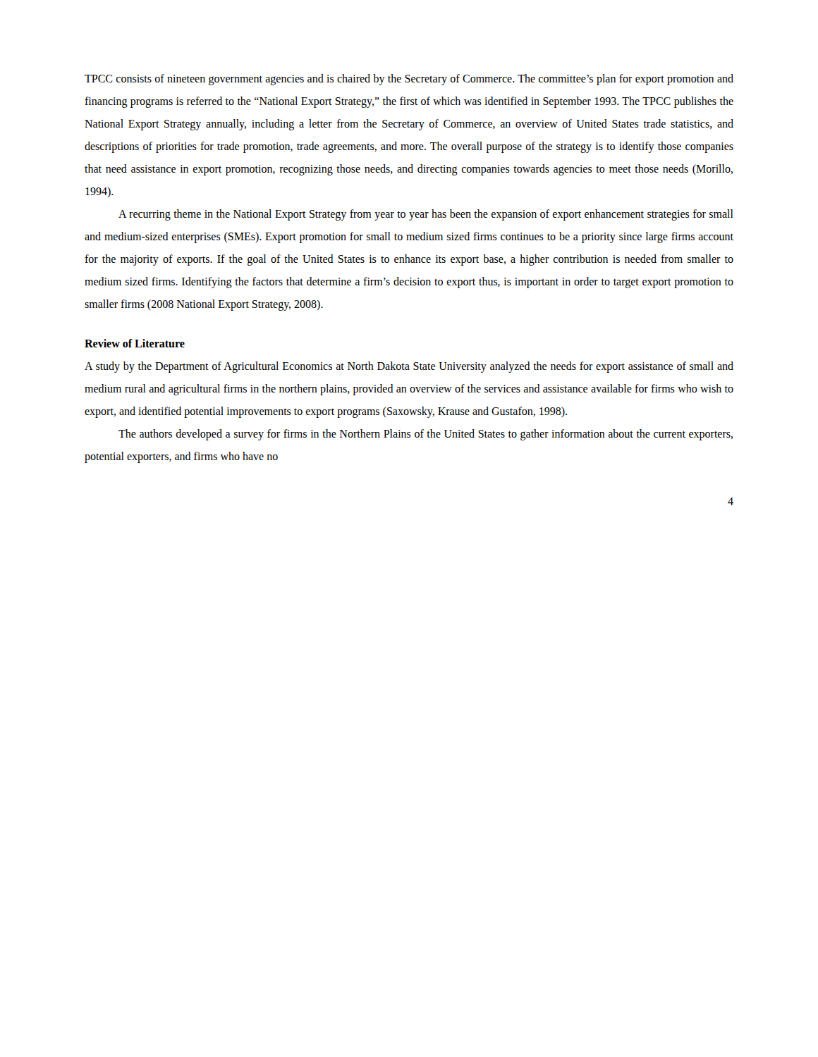TPCC consists of nineteen government agencies and is chaired by the Secretary of Commerce. The committee’s plan for export promotion and financing programs is referred to the “National Export Strategy,” the first of which was identified in September 1993. The TPCC publishes the National Export Strategy annually, including a letter from the Secretary of Commerce, an overview of United States trade statistics, and descriptions of priorities for trade promotion, trade agreements, and more. The overall purpose of the strategy is to identify those companies that need assistance in export promotion, recognizing those needs, and directing companies towards agencies to meet those needs (Morillo, 1994).
A recurring theme in the National Export Strategy from year to year has been the expansion of export enhancement strategies for small and medium-sized enterprises (SMEs). Export promotion for small to medium sized firms continues to be a priority since large firms account for the majority of exports. If the goal of the United States is to enhance its export base, a higher contribution is needed from smaller to medium sized firms. Identifying the factors that determine a firm’s decision to export thus, is important in order to target export promotion to smaller firms (2008 National Export Strategy, 2008).
Review of Literature
A study by the Department of Agricultural Economics at North Dakota State University analyzed the needs for export assistance of small and medium rural and agricultural firms in the northern plains, provided an overview of the services and assistance available for firms who wish to export, and identified potential improvements to export programs (Saxowsky, Krause and Gustafon, 1998).
The authors developed a survey for firms in the Northern Plains of the United States to gather information about the current exporters, potential exporters, and firms who have no
4